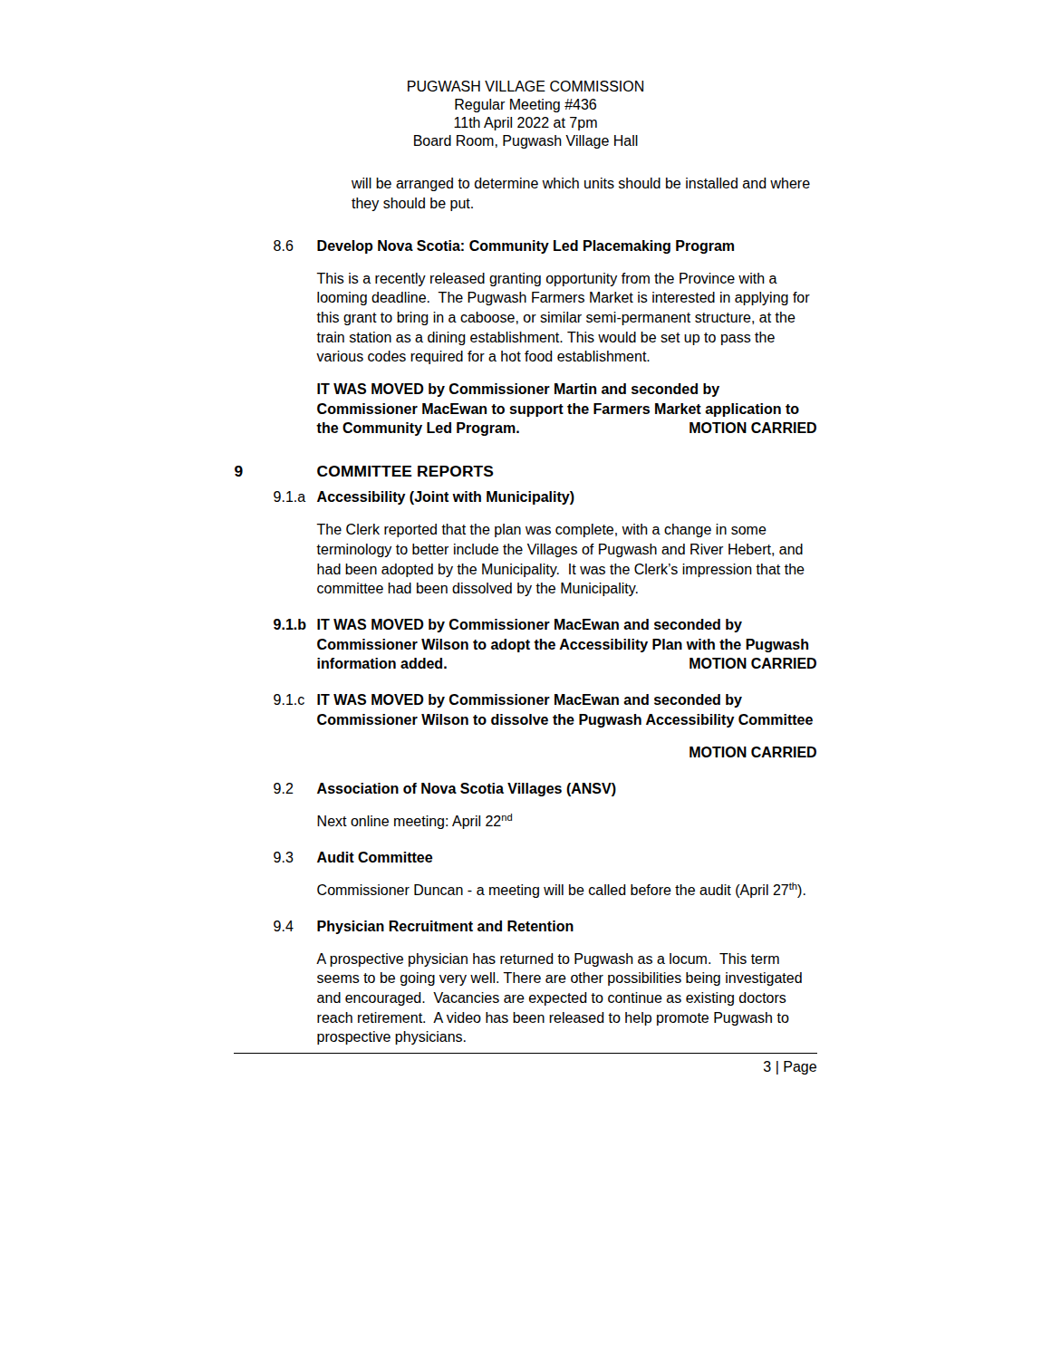PUGWASH VILLAGE COMMISSION
Regular Meeting #436
11th April 2022 at 7pm
Board Room, Pugwash Village Hall
will be arranged to determine which units should be installed and where they should be put.
8.6
Develop Nova Scotia: Community Led Placemaking Program
This is a recently released granting opportunity from the Province with a looming deadline. The Pugwash Farmers Market is interested in applying for this grant to bring in a caboose, or similar semi-permanent structure, at the train station as a dining establishment. This would be set up to pass the various codes required for a hot food establishment.
IT WAS MOVED by Commissioner Martin and seconded by Commissioner MacEwan to support the Farmers Market application to the Community Led Program.MOTION CARRIED
9
COMMITTEE REPORTS
9.1.a
Accessibility (Joint with Municipality)
The Clerk reported that the plan was complete, with a change in some terminology to better include the Villages of Pugwash and River Hebert, and had been adopted by the Municipality. It was the Clerk’s impression that the committee had been dissolved by the Municipality.
9.1.b
IT WAS MOVED by Commissioner MacEwan and seconded by Commissioner Wilson to adopt the Accessibility Plan with the Pugwash information added.MOTION CARRIED
9.1.c
IT WAS MOVED by Commissioner MacEwan and seconded by Commissioner Wilson to dissolve the Pugwash Accessibility Committee
MOTION CARRIED
9.2
Association of Nova Scotia Villages (ANSV)
Next online meeting: April 22nd
9.3
Audit Committee
Commissioner Duncan - a meeting will be called before the audit (April 27th).
9.4
Physician Recruitment and Retention
A prospective physician has returned to Pugwash as a locum. This term seems to be going very well. There are other possibilities being investigated and encouraged. Vacancies are expected to continue as existing doctors reach retirement. A video has been released to help promote Pugwash to prospective physicians.
3 | Page